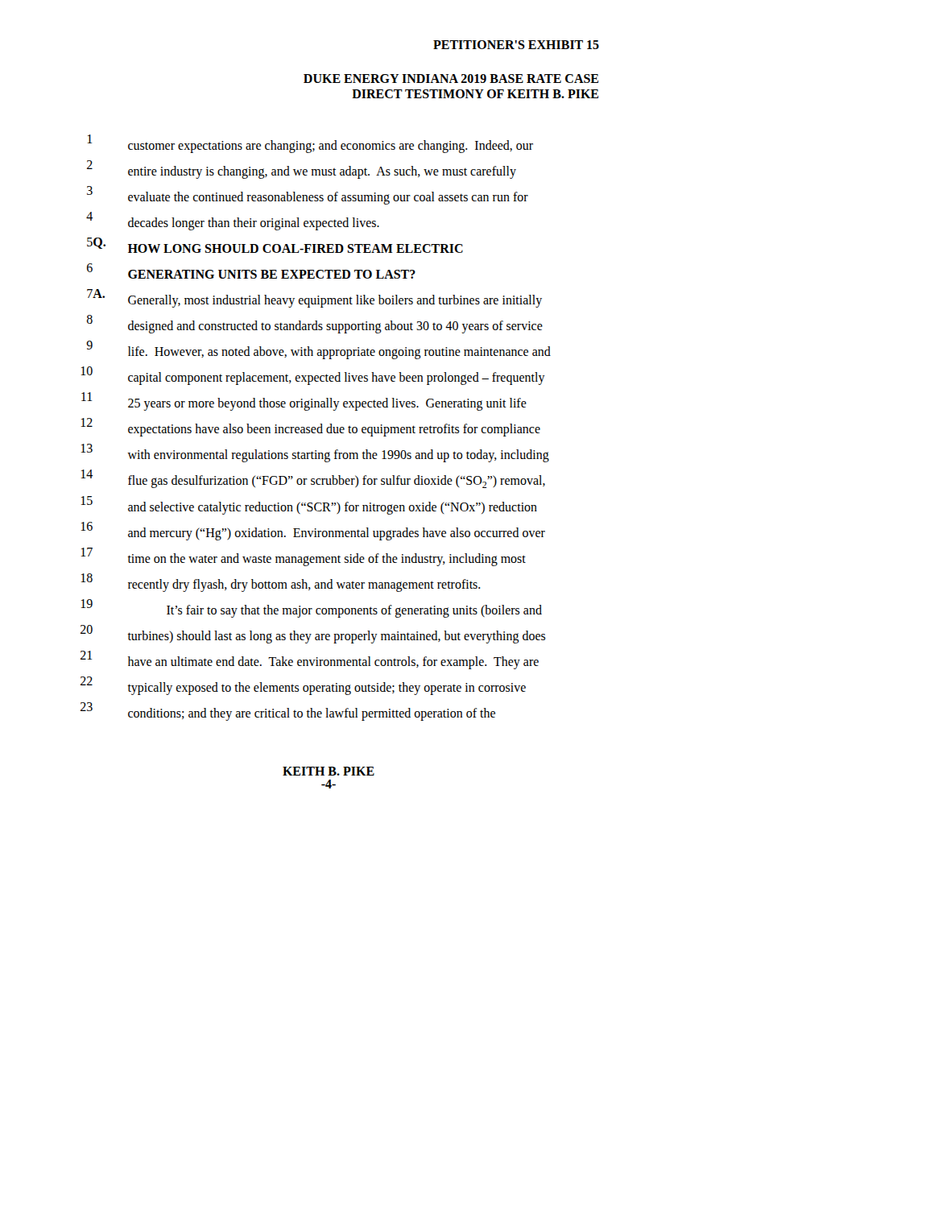PETITIONER'S EXHIBIT 15
DUKE ENERGY INDIANA 2019 BASE RATE CASE
DIRECT TESTIMONY OF KEITH B. PIKE
| 1 | | customer expectations are changing; and economics are changing. Indeed, our |
| 2 | | entire industry is changing, and we must adapt. As such, we must carefully |
| 3 | | evaluate the continued reasonableness of assuming our coal assets can run for |
| 4 | | decades longer than their original expected lives. |
| 5 | Q. | HOW LONG SHOULD COAL-FIRED STEAM ELECTRIC |
| 6 | | GENERATING UNITS BE EXPECTED TO LAST? |
| 7 | A. | Generally, most industrial heavy equipment like boilers and turbines are initially |
| 8 | | designed and constructed to standards supporting about 30 to 40 years of service |
| 9 | | life. However, as noted above, with appropriate ongoing routine maintenance and |
| 10 | | capital component replacement, expected lives have been prolonged – frequently |
| 11 | | 25 years or more beyond those originally expected lives. Generating unit life |
| 12 | | expectations have also been increased due to equipment retrofits for compliance |
| 13 | | with environmental regulations starting from the 1990s and up to today, including |
| 14 | | flue gas desulfurization (“FGD” or scrubber) for sulfur dioxide (“SO 2 ”) removal, |
| 15 | | and selective catalytic reduction (“SCR”) for nitrogen oxide (“NOx”) reduction |
| 16 | | and mercury (“Hg”) oxidation. Environmental upgrades have also occurred over |
| 17 | | time on the water and waste management side of the industry, including most |
| 18 | | recently dry flyash, dry bottom ash, and water management retrofits. |
| 19 | | It’s fair to say that the major components of generating units (boilers and |
| 20 | | turbines) should last as long as they are properly maintained, but everything does |
| 21 | | have an ultimate end date. Take environmental controls, for example. They are |
| 22 | | typically exposed to the elements operating outside; they operate in corrosive |
| 23 | | conditions; and they are critical to the lawful permitted operation of the |
KEITH B. PIKE
-4-